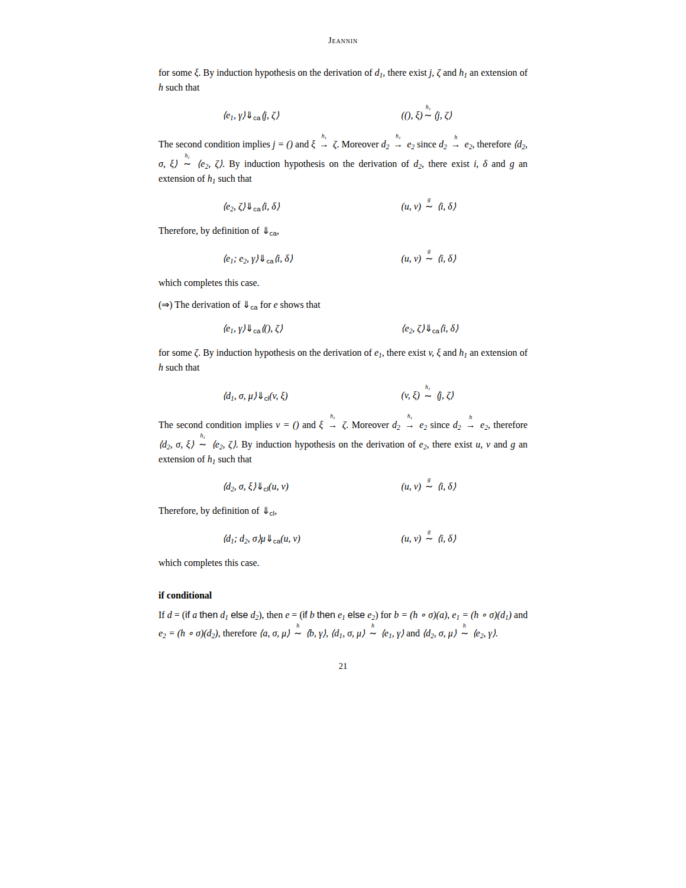Jeannin
for some ξ. By induction hypothesis on the derivation of d1, there exist j, ζ and h1 an extension of h such that
⟨e1, γ⟩⇓ca⟨j, ζ⟩
((), ξ) h1∼⟨j, ζ⟩
The second condition implies j = () and ξ h1→ ζ. Moreover d2 h1→ e2 since d2 h→ e2, therefore ⟨d2, σ, ξ⟩ h1∼ ⟨e2, ζ⟩. By induction hypothesis on the derivation of d2, there exist i, δ and g an extension of h1 such that
⟨e2, ζ⟩⇓ca⟨i, δ⟩
(u, ν) g∼ ⟨i, δ⟩
Therefore, by definition of ⇓ca,
⟨e1; e2, γ⟩⇓ca⟨i, δ⟩
(u, ν) g∼ ⟨i, δ⟩
which completes this case.
(⇒) The derivation of ⇓ca for e shows that
⟨e1, γ⟩⇓ca⟨(), ζ⟩
⟨e2, ζ⟩⇓ca⟨i, δ⟩
for some ζ. By induction hypothesis on the derivation of e1, there exist v, ξ and h1 an extension of h such that
⟨d1, σ, μ⟩⇓cl(v, ξ)
(v, ξ) h1∼ ⟨j, ζ⟩
The second condition implies v = () and ξ h1→ ζ. Moreover d2 h1→ e2 since d2 h→ e2, therefore ⟨d2, σ, ξ⟩ h1∼ ⟨e2, ζ⟩. By induction hypothesis on the derivation of e2, there exist u, ν and g an extension of h1 such that
⟨d2, σ, ξ⟩⇓cl(u, ν)
(u, ν) g∼ ⟨i, δ⟩
Therefore, by definition of ⇓cl,
⟨d1; d2, σ⟩μ⇓ca(u, ν)
(u, ν) g∼ ⟨i, δ⟩
which completes this case.
if conditional
If d = (if a then d1 else d2), then e = (if b then e1 else e2) for b = (h ∘ σ)(a), e1 = (h ∘ σ)(d1) and e2 = (h ∘ σ)(d2), therefore ⟨a, σ, μ⟩ h∼ ⟨b, γ⟩, ⟨d1, σ, μ⟩ h∼ ⟨e1, γ⟩ and ⟨d2, σ, μ⟩ h∼ ⟨e2, γ⟩.
21